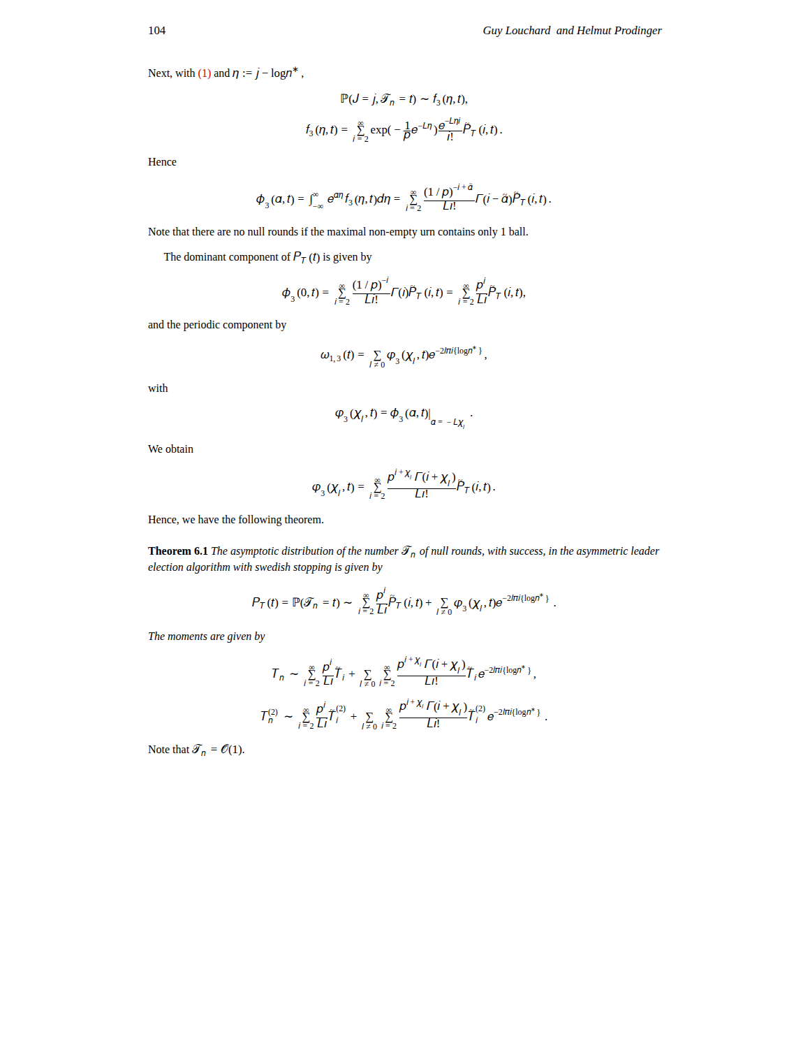104 Guy Louchard and Helmut Prodinger
Next, with (1) and η:=j−log⁡n∗,
ℙ(J=j,𝒯n=t) ∼ f3(η,t),
f3(η,t) = ∑ i=2 ∞ exp ( − 1p e−Lη ) e−Lηi i! P~T (i,t).
Hence
ϕ3(α,t) = ∫ −∞ ∞ eαη f3(η,t) dη = ∑ i=2 ∞ (1/p) −i+α~ Li! Γ(i−α~) P~T (i,t).
Note that there are no null rounds if the maximal non-empty urn contains only 1 ball.
The dominant component of PT(t) is given by
ϕ3(0,t) = ∑ i=2 ∞ (1/p) −i Li! Γ(i) P~T (i,t) = ∑ i=2 ∞ pi Li P~T (i,t),
and the periodic component by
ω1,3 (t) = ∑ l≠0 φ3 (χl,t) e−2lπi{log⁡n∗} ,
with
φ3 (χl,t) = ϕ3(α,t) | α=−Lχl .
We obtain
φ3 (χl,t) = ∑ i=2 ∞ pi+χl Γ(i+χl) Li! P~T (i,t).
Hence, we have the following theorem.
Theorem 6.1 The asymptotic distribution of the number 𝒯n of null rounds, with success, in the asymmetric leader election algorithm with swedish stopping is given by
PT(t) = ℙ(𝒯n=t) ∼ ∑ i=2 ∞ pi Li P~T (i,t) + ∑ l≠0 φ3 (χl,t) e−2lπi{log⁡n∗} .
The moments are given by
Tn ∼ ∑ i=2 ∞ pi Li T~i + ∑ l≠0 ∑ i=2 ∞ pi+χl Γ(i+χl) Li! T~i e−2lπi{log⁡n∗} ,
Tn(2) ∼ ∑ i=2 ∞ pi Li T~i(2) + ∑ l≠0 ∑ i=2 ∞ pi+χl Γ(i+χl) Li! T~i(2) e−2lπi{log⁡n∗} .
Note that 𝒯n=𝒪(1).